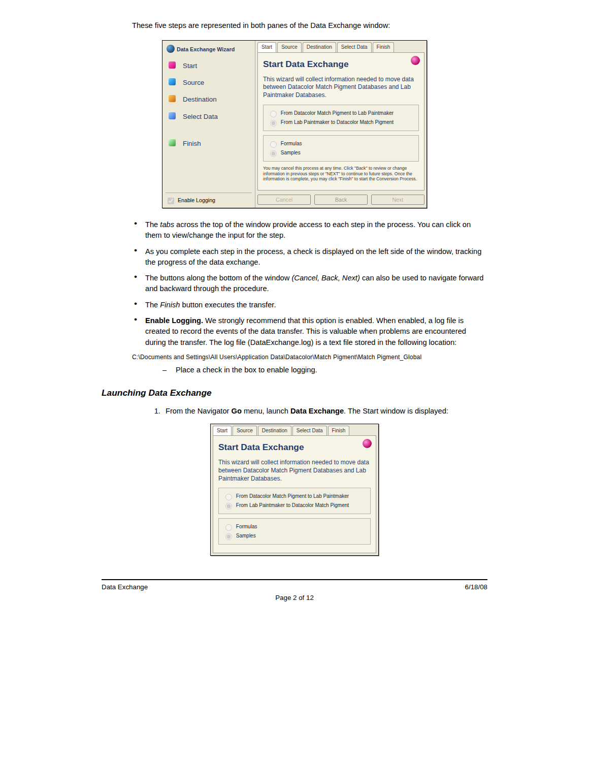These five steps are represented in both panes of the Data Exchange window:
Data Exchange Wizard
Start
Source
Destination
Select Data
Finish
Enable Logging
Start Source Destination Select Data Finish
Start Data Exchange
This wizard will collect information needed to move data between Datacolor Match Pigment Databases and Lab Paintmaker Databases.
From Datacolor Match Pigment to Lab Paintmaker From Lab Paintmaker to Datacolor Match Pigment
Formulas Samples
You may cancel this process at any time. Click "Back" to review or change information in previous steps or "NEXT" to continue to future steps. Once the information is complete, you may click "Finish" to start the Conversion Process.
Cancel Back Next
The tabs across the top of the window provide access to each step in the process. You can click on them to view/change the input for the step.
As you complete each step in the process, a check is displayed on the left side of the window, tracking the progress of the data exchange.
The buttons along the bottom of the window (Cancel, Back, Next) can also be used to navigate forward and backward through the procedure.
The Finish button executes the transfer.
Enable Logging. We strongly recommend that this option is enabled. When enabled, a log file is created to record the events of the data transfer. This is valuable when problems are encountered during the transfer. The log file (DataExchange.log) is a text file stored in the following location:
C:\Documents and Settings\All Users\Application Data\Datacolor\Match Pigment\Match Pigment_Global
Place a check in the box to enable logging.
Launching Data Exchange
From the Navigator Go menu, launch Data Exchange. The Start window is displayed:
Start Source Destination Select Data Finish
Start Data Exchange
This wizard will collect information needed to move data between Datacolor Match Pigment Databases and Lab Paintmaker Databases.
From Datacolor Match Pigment to Lab Paintmaker From Lab Paintmaker to Datacolor Match Pigment
Formulas Samples
Data Exchange 6/18/08
Page 2 of 12